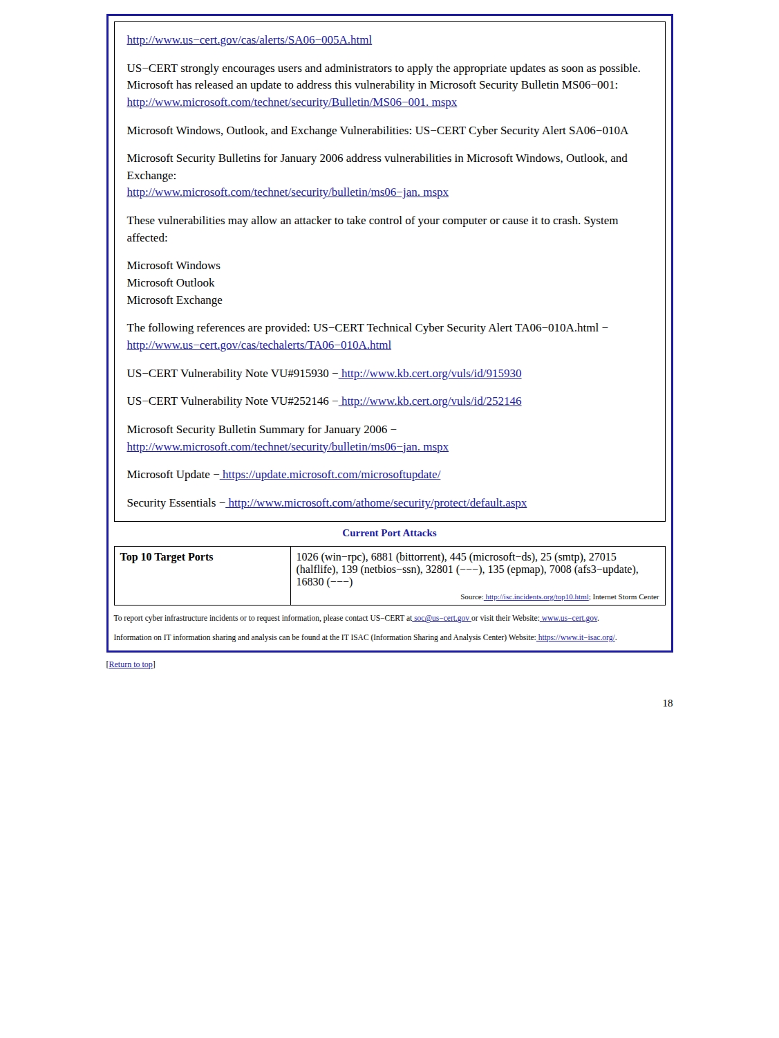http://www.us−cert.gov/cas/alerts/SA06−005A.html
US−CERT strongly encourages users and administrators to apply the appropriate updates as soon as possible. Microsoft has released an update to address this vulnerability in Microsoft Security Bulletin MS06−001:
http://www.microsoft.com/technet/security/Bulletin/MS06−001. mspx
Microsoft Windows, Outlook, and Exchange Vulnerabilities: US−CERT Cyber Security Alert SA06−010A
Microsoft Security Bulletins for January 2006 address vulnerabilities in Microsoft Windows, Outlook, and Exchange:
http://www.microsoft.com/technet/security/bulletin/ms06−jan. mspx
These vulnerabilities may allow an attacker to take control of your computer or cause it to crash. System affected:
Microsoft Windows
Microsoft Outlook
Microsoft Exchange
The following references are provided: US−CERT Technical Cyber Security Alert TA06−010A.html − http://www.us−cert.gov/cas/techalerts/TA06−010A.html
US−CERT Vulnerability Note VU#915930 − http://www.kb.cert.org/vuls/id/915930
US−CERT Vulnerability Note VU#252146 − http://www.kb.cert.org/vuls/id/252146
Microsoft Security Bulletin Summary for January 2006 −
http://www.microsoft.com/technet/security/bulletin/ms06−jan. mspx
Microsoft Update − https://update.microsoft.com/microsoftupdate/
Security Essentials − http://www.microsoft.com/athome/security/protect/default.aspx
Current Port Attacks
| Top 10 Target Ports | 1026 (win−rpc), 6881 (bittorrent), 445 (microsoft−ds), 25 (smtp), 27015 (halflife), 139 (netbios−ssn), 32801 (−−−), 135 (epmap), 7008 (afs3−update), 16830 (−−−) Source: http://isc.incidents.org/top10.html ; Internet Storm Center |
To report cyber infrastructure incidents or to request information, please contact US−CERT at soc@us−cert.gov or visit their Website: www.us−cert.gov.
Information on IT information sharing and analysis can be found at the IT ISAC (Information Sharing and Analysis Center) Website: https://www.it−isac.org/.
[Return to top]
18